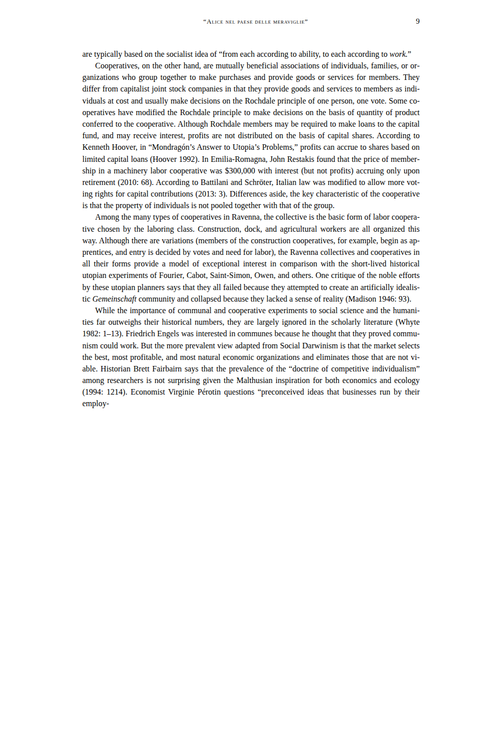“Alice nel paese delle meraviglie” 9
are typically based on the socialist idea of “from each according to ability, to each according to work.”
Cooperatives, on the other hand, are mutually beneficial associations of individuals, families, or organizations who group together to make purchases and provide goods or services for members. They differ from capitalist joint stock companies in that they provide goods and services to members as individuals at cost and usually make decisions on the Rochdale principle of one person, one vote. Some cooperatives have modified the Rochdale principle to make decisions on the basis of quantity of product conferred to the cooperative. Although Rochdale members may be required to make loans to the capital fund, and may receive interest, profits are not distributed on the basis of capital shares. According to Kenneth Hoover, in “Mondragón’s Answer to Utopia’s Problems,” profits can accrue to shares based on limited capital loans (Hoover 1992). In Emilia-Romagna, John Restakis found that the price of membership in a machinery labor cooperative was $300,000 with interest (but not profits) accruing only upon retirement (2010: 68). According to Battilani and Schröter, Italian law was modified to allow more voting rights for capital contributions (2013: 3). Differences aside, the key characteristic of the cooperative is that the property of individuals is not pooled together with that of the group.
Among the many types of cooperatives in Ravenna, the collective is the basic form of labor cooperative chosen by the laboring class. Construction, dock, and agricultural workers are all organized this way. Although there are variations (members of the construction cooperatives, for example, begin as apprentices, and entry is decided by votes and need for labor), the Ravenna collectives and cooperatives in all their forms provide a model of exceptional interest in comparison with the short-lived historical utopian experiments of Fourier, Cabot, Saint-Simon, Owen, and others. One critique of the noble efforts by these utopian planners says that they all failed because they attempted to create an artificially idealistic Gemeinschaft community and collapsed because they lacked a sense of reality (Madison 1946: 93).
While the importance of communal and cooperative experiments to social science and the humanities far outweighs their historical numbers, they are largely ignored in the scholarly literature (Whyte 1982: 1–13). Friedrich Engels was interested in communes because he thought that they proved communism could work. But the more prevalent view adapted from Social Darwinism is that the market selects the best, most profitable, and most natural economic organizations and eliminates those that are not viable. Historian Brett Fairbairn says that the prevalence of the “doctrine of competitive individualism” among researchers is not surprising given the Malthusian inspiration for both economics and ecology (1994: 1214). Economist Virginie Pérotin questions “preconceived ideas that businesses run by their employ-